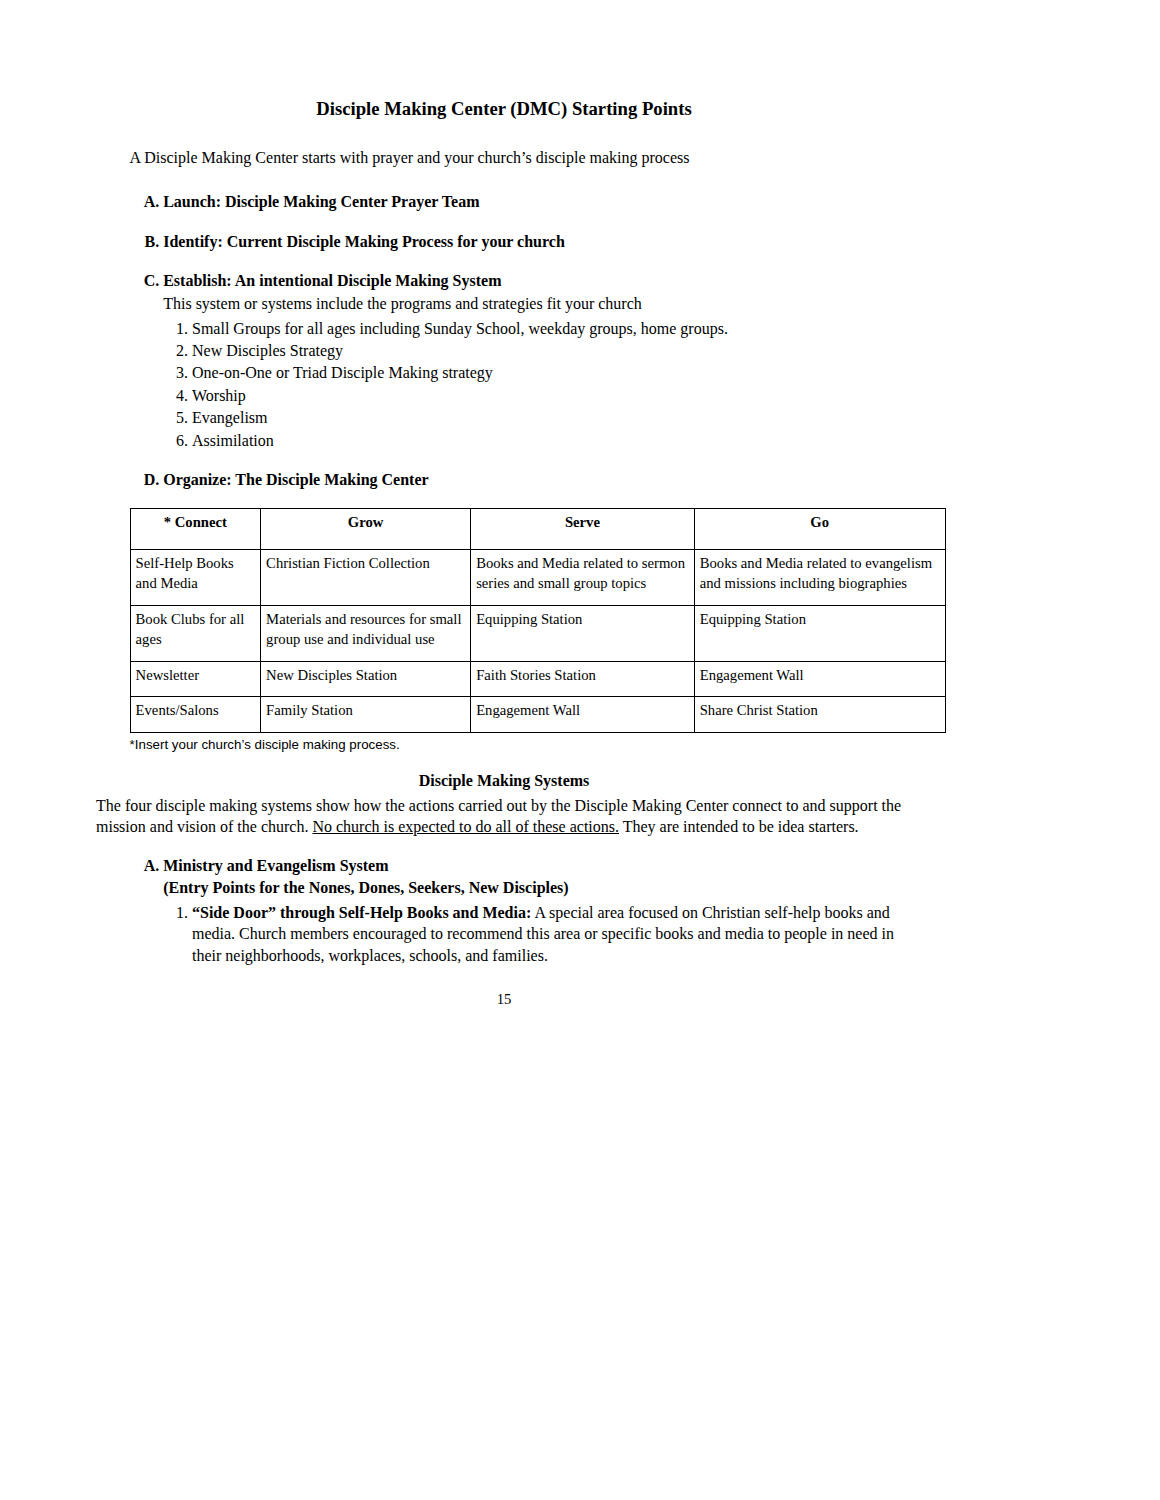Disciple Making Center (DMC) Starting Points
A Disciple Making Center starts with prayer and your church’s disciple making process
Launch: Disciple Making Center Prayer Team
Identify: Current Disciple Making Process for your church
Establish: An intentional Disciple Making System
This system or systems include the programs and strategies fit your church
Small Groups for all ages including Sunday School, weekday groups, home groups.
New Disciples Strategy
One-on-One or Triad Disciple Making strategy
Worship
Evangelism
Assimilation
Organize: The Disciple Making Center
| * Connect | Grow | Serve | Go |
| --- | --- | --- | --- |
| Self-Help Books and Media | Christian Fiction Collection | Books and Media related to sermon series and small group topics | Books and Media related to evangelism and missions including biographies |
| Book Clubs for all ages | Materials and resources for small group use and individual use | Equipping Station | Equipping Station |
| Newsletter | New Disciples Station | Faith Stories Station | Engagement Wall |
| Events/Salons | Family Station | Engagement Wall | Share Christ Station |
*Insert your church’s disciple making process.
Disciple Making Systems
The four disciple making systems show how the actions carried out by the Disciple Making Center connect to and support the mission and vision of the church. No church is expected to do all of these actions. They are intended to be idea starters.
Ministry and Evangelism System (Entry Points for the Nones, Dones, Seekers, New Disciples)
“Side Door” through Self-Help Books and Media: A special area focused on Christian self-help books and media. Church members encouraged to recommend this area or specific books and media to people in need in their neighborhoods, workplaces, schools, and families.
15